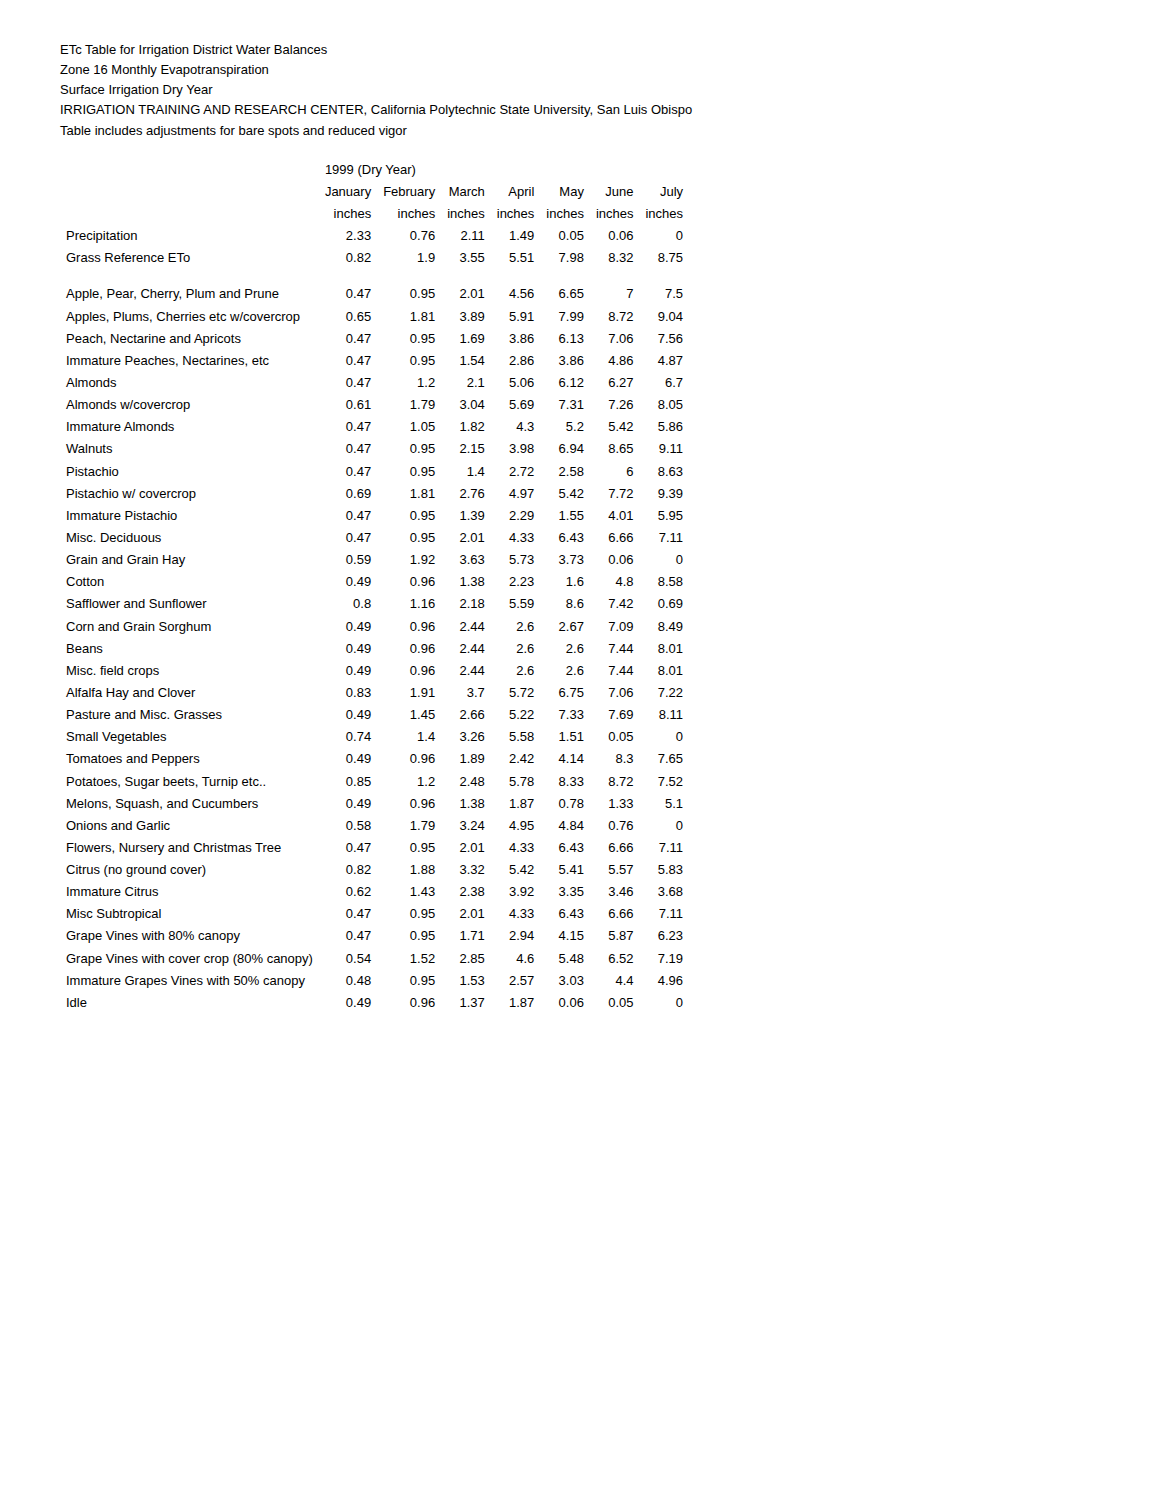ETc Table for Irrigation District Water Balances
Zone 16 Monthly Evapotranspiration
Surface Irrigation Dry Year
IRRIGATION TRAINING AND RESEARCH CENTER, California Polytechnic State University, San Luis Obispo
Table includes adjustments for bare spots and reduced vigor
| | 1999 (Dry Year) | |
| | January | February | March | April | May | June | July |
| | inches | inches | inches | inches | inches | inches | inches |
| Precipitation | 2.33 | 0.76 | 2.11 | 1.49 | 0.05 | 0.06 | 0 |
| Grass Reference ETo | 0.82 | 1.9 | 3.55 | 5.51 | 7.98 | 8.32 | 8.75 |
| Apple, Pear, Cherry, Plum and Prune | 0.47 | 0.95 | 2.01 | 4.56 | 6.65 | 7 | 7.5 |
| Apples, Plums, Cherries etc w/covercrop | 0.65 | 1.81 | 3.89 | 5.91 | 7.99 | 8.72 | 9.04 |
| Peach, Nectarine and Apricots | 0.47 | 0.95 | 1.69 | 3.86 | 6.13 | 7.06 | 7.56 |
| Immature Peaches, Nectarines, etc | 0.47 | 0.95 | 1.54 | 2.86 | 3.86 | 4.86 | 4.87 |
| Almonds | 0.47 | 1.2 | 2.1 | 5.06 | 6.12 | 6.27 | 6.7 |
| Almonds w/covercrop | 0.61 | 1.79 | 3.04 | 5.69 | 7.31 | 7.26 | 8.05 |
| Immature Almonds | 0.47 | 1.05 | 1.82 | 4.3 | 5.2 | 5.42 | 5.86 |
| Walnuts | 0.47 | 0.95 | 2.15 | 3.98 | 6.94 | 8.65 | 9.11 |
| Pistachio | 0.47 | 0.95 | 1.4 | 2.72 | 2.58 | 6 | 8.63 |
| Pistachio w/ covercrop | 0.69 | 1.81 | 2.76 | 4.97 | 5.42 | 7.72 | 9.39 |
| Immature Pistachio | 0.47 | 0.95 | 1.39 | 2.29 | 1.55 | 4.01 | 5.95 |
| Misc. Deciduous | 0.47 | 0.95 | 2.01 | 4.33 | 6.43 | 6.66 | 7.11 |
| Grain and Grain Hay | 0.59 | 1.92 | 3.63 | 5.73 | 3.73 | 0.06 | 0 |
| Cotton | 0.49 | 0.96 | 1.38 | 2.23 | 1.6 | 4.8 | 8.58 |
| Safflower and Sunflower | 0.8 | 1.16 | 2.18 | 5.59 | 8.6 | 7.42 | 0.69 |
| Corn and Grain Sorghum | 0.49 | 0.96 | 2.44 | 2.6 | 2.67 | 7.09 | 8.49 |
| Beans | 0.49 | 0.96 | 2.44 | 2.6 | 2.6 | 7.44 | 8.01 |
| Misc. field crops | 0.49 | 0.96 | 2.44 | 2.6 | 2.6 | 7.44 | 8.01 |
| Alfalfa Hay and Clover | 0.83 | 1.91 | 3.7 | 5.72 | 6.75 | 7.06 | 7.22 |
| Pasture and Misc. Grasses | 0.49 | 1.45 | 2.66 | 5.22 | 7.33 | 7.69 | 8.11 |
| Small Vegetables | 0.74 | 1.4 | 3.26 | 5.58 | 1.51 | 0.05 | 0 |
| Tomatoes and Peppers | 0.49 | 0.96 | 1.89 | 2.42 | 4.14 | 8.3 | 7.65 |
| Potatoes, Sugar beets, Turnip etc.. | 0.85 | 1.2 | 2.48 | 5.78 | 8.33 | 8.72 | 7.52 |
| Melons, Squash, and Cucumbers | 0.49 | 0.96 | 1.38 | 1.87 | 0.78 | 1.33 | 5.1 |
| Onions and Garlic | 0.58 | 1.79 | 3.24 | 4.95 | 4.84 | 0.76 | 0 |
| Flowers, Nursery and Christmas Tree | 0.47 | 0.95 | 2.01 | 4.33 | 6.43 | 6.66 | 7.11 |
| Citrus (no ground cover) | 0.82 | 1.88 | 3.32 | 5.42 | 5.41 | 5.57 | 5.83 |
| Immature Citrus | 0.62 | 1.43 | 2.38 | 3.92 | 3.35 | 3.46 | 3.68 |
| Misc Subtropical | 0.47 | 0.95 | 2.01 | 4.33 | 6.43 | 6.66 | 7.11 |
| Grape Vines with 80% canopy | 0.47 | 0.95 | 1.71 | 2.94 | 4.15 | 5.87 | 6.23 |
| Grape Vines with cover crop (80% canopy) | 0.54 | 1.52 | 2.85 | 4.6 | 5.48 | 6.52 | 7.19 |
| Immature Grapes Vines with 50% canopy | 0.48 | 0.95 | 1.53 | 2.57 | 3.03 | 4.4 | 4.96 |
| Idle | 0.49 | 0.96 | 1.37 | 1.87 | 0.06 | 0.05 | 0 |